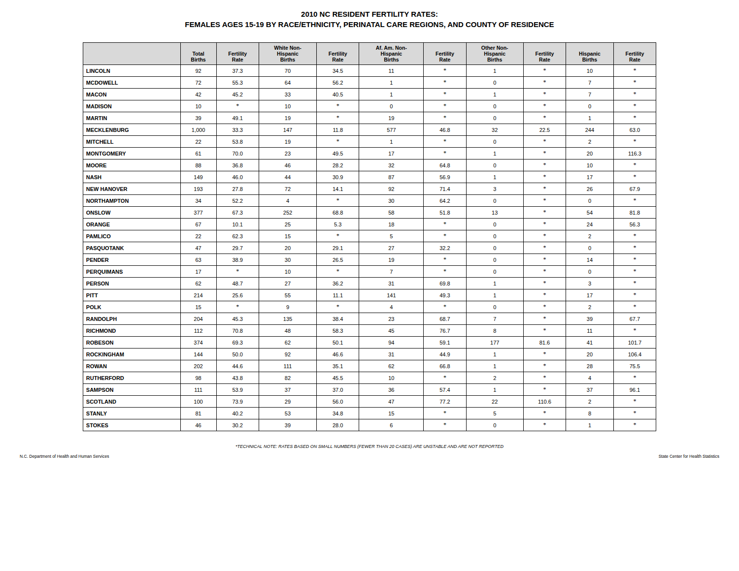2010 NC RESIDENT FERTILITY RATES:
FEMALES AGES 15-19 BY RACE/ETHNICITY, PERINATAL CARE REGIONS, AND COUNTY OF RESIDENCE
| | Total Births | Fertility Rate | White Non- Hispanic Births | Fertility Rate | Af. Am. Non- Hispanic Births | Fertility Rate | Other Non- Hispanic Births | Fertility Rate | Hispanic Births | Fertility Rate |
| --- | --- | --- | --- | --- | --- | --- | --- | --- | --- | --- |
| LINCOLN | 92 | 37.3 | 70 | 34.5 | 11 | * | 1 | * | 10 | * |
| MCDOWELL | 72 | 55.3 | 64 | 56.2 | 1 | * | 0 | * | 7 | * |
| MACON | 42 | 45.2 | 33 | 40.5 | 1 | * | 1 | * | 7 | * |
| MADISON | 10 | * | 10 | * | 0 | * | 0 | * | 0 | * |
| MARTIN | 39 | 49.1 | 19 | * | 19 | * | 0 | * | 1 | * |
| MECKLENBURG | 1,000 | 33.3 | 147 | 11.8 | 577 | 46.8 | 32 | 22.5 | 244 | 63.0 |
| MITCHELL | 22 | 53.8 | 19 | * | 1 | * | 0 | * | 2 | * |
| MONTGOMERY | 61 | 70.0 | 23 | 49.5 | 17 | * | 1 | * | 20 | 116.3 |
| MOORE | 88 | 36.8 | 46 | 28.2 | 32 | 64.8 | 0 | * | 10 | * |
| NASH | 149 | 46.0 | 44 | 30.9 | 87 | 56.9 | 1 | * | 17 | * |
| NEW HANOVER | 193 | 27.8 | 72 | 14.1 | 92 | 71.4 | 3 | * | 26 | 67.9 |
| NORTHAMPTON | 34 | 52.2 | 4 | * | 30 | 64.2 | 0 | * | 0 | * |
| ONSLOW | 377 | 67.3 | 252 | 68.8 | 58 | 51.8 | 13 | * | 54 | 81.8 |
| ORANGE | 67 | 10.1 | 25 | 5.3 | 18 | * | 0 | * | 24 | 56.3 |
| PAMLICO | 22 | 62.3 | 15 | * | 5 | * | 0 | * | 2 | * |
| PASQUOTANK | 47 | 29.7 | 20 | 29.1 | 27 | 32.2 | 0 | * | 0 | * |
| PENDER | 63 | 38.9 | 30 | 26.5 | 19 | * | 0 | * | 14 | * |
| PERQUIMANS | 17 | * | 10 | * | 7 | * | 0 | * | 0 | * |
| PERSON | 62 | 48.7 | 27 | 36.2 | 31 | 69.8 | 1 | * | 3 | * |
| PITT | 214 | 25.6 | 55 | 11.1 | 141 | 49.3 | 1 | * | 17 | * |
| POLK | 15 | * | 9 | * | 4 | * | 0 | * | 2 | * |
| RANDOLPH | 204 | 45.3 | 135 | 38.4 | 23 | 68.7 | 7 | * | 39 | 67.7 |
| RICHMOND | 112 | 70.8 | 48 | 58.3 | 45 | 76.7 | 8 | * | 11 | * |
| ROBESON | 374 | 69.3 | 62 | 50.1 | 94 | 59.1 | 177 | 81.6 | 41 | 101.7 |
| ROCKINGHAM | 144 | 50.0 | 92 | 46.6 | 31 | 44.9 | 1 | * | 20 | 106.4 |
| ROWAN | 202 | 44.6 | 111 | 35.1 | 62 | 66.8 | 1 | * | 28 | 75.5 |
| RUTHERFORD | 98 | 43.8 | 82 | 45.5 | 10 | * | 2 | * | 4 | * |
| SAMPSON | 111 | 53.9 | 37 | 37.0 | 36 | 57.4 | 1 | * | 37 | 96.1 |
| SCOTLAND | 100 | 73.9 | 29 | 56.0 | 47 | 77.2 | 22 | 110.6 | 2 | * |
| STANLY | 81 | 40.2 | 53 | 34.8 | 15 | * | 5 | * | 8 | * |
| STOKES | 46 | 30.2 | 39 | 28.0 | 6 | * | 0 | * | 1 | * |
*TECHNICAL NOTE: RATES BASED ON SMALL NUMBERS (FEWER THAN 20 CASES) ARE UNSTABLE AND ARE NOT REPORTED
N.C. Department of Health and Human Services State Center for Health Statistics